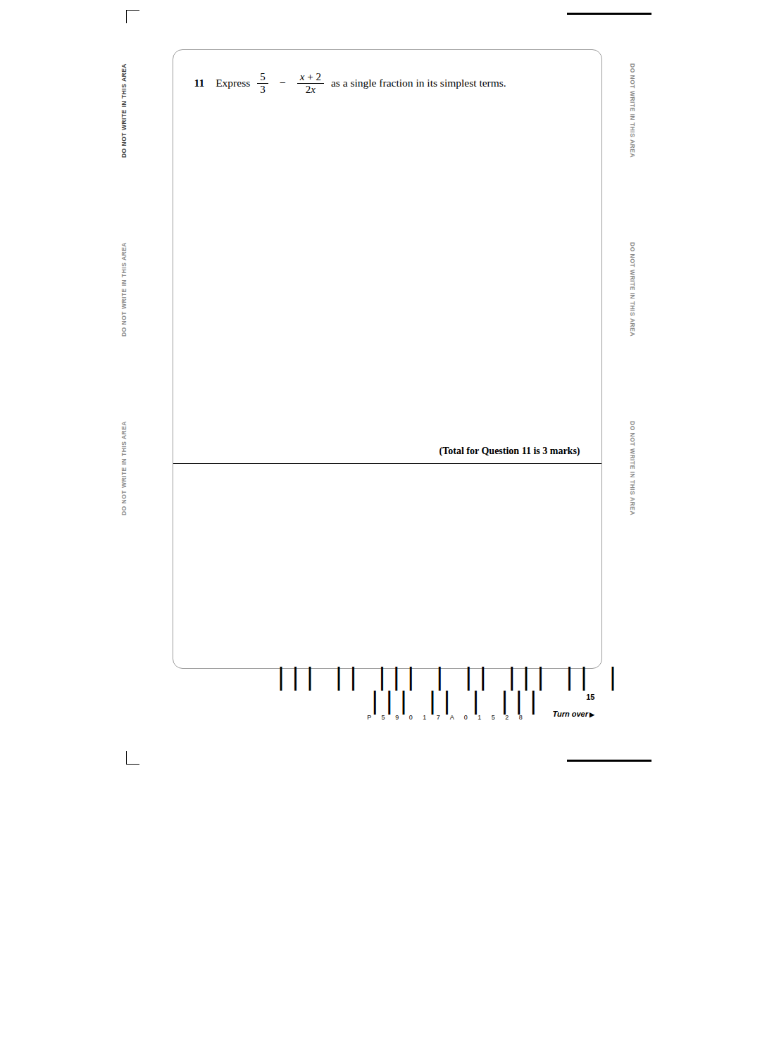DO NOT WRITE IN THIS AREA DO NOT WRITE IN THIS AREA DO NOT WRITE IN THIS AREA
DO NOT WRITE IN THIS AREA DO NOT WRITE IN THIS AREA DO NOT WRITE IN THIS AREA
11 Express 5 3 − x + 2 2x as a single fraction in its simplest terms.
(Total for Question 11 is 3 marks)
||| || ||| | || ||| || | ||| || | |||
P 5 9 0 1 7 A 0 1 5 2 8
15
Turn over